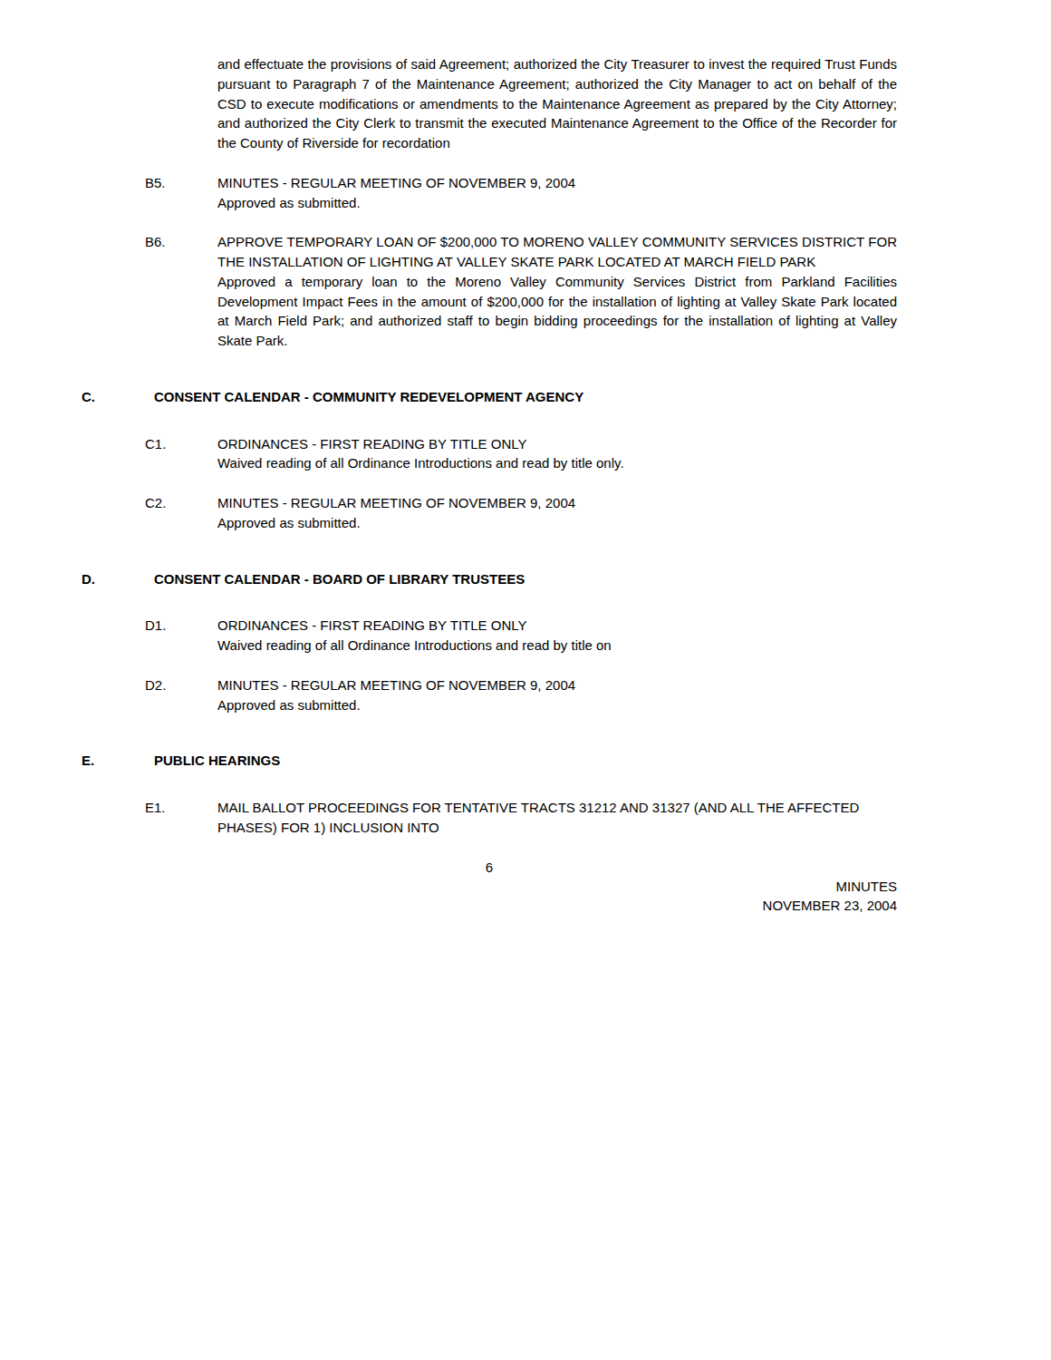and effectuate the provisions of said Agreement; authorized the City Treasurer to invest the required Trust Funds pursuant to Paragraph 7 of the Maintenance Agreement; authorized the City Manager to act on behalf of the CSD to execute modifications or amendments to the Maintenance Agreement as prepared by the City Attorney; and authorized the City Clerk to transmit the executed Maintenance Agreement to the Office of the Recorder for the County of Riverside for recordation
B5.
MINUTES - REGULAR MEETING OF NOVEMBER 9, 2004
Approved as submitted.
B6.
APPROVE TEMPORARY LOAN OF $200,000 TO MORENO VALLEY COMMUNITY SERVICES DISTRICT FOR THE INSTALLATION OF LIGHTING AT VALLEY SKATE PARK LOCATED AT MARCH FIELD PARK
Approved a temporary loan to the Moreno Valley Community Services District from Parkland Facilities Development Impact Fees in the amount of $200,000 for the installation of lighting at Valley Skate Park located at March Field Park; and authorized staff to begin bidding proceedings for the installation of lighting at Valley Skate Park.
C.
CONSENT CALENDAR - COMMUNITY REDEVELOPMENT AGENCY
C1.
ORDINANCES - FIRST READING BY TITLE ONLY
Waived reading of all Ordinance Introductions and read by title only.
C2.
MINUTES - REGULAR MEETING OF NOVEMBER 9, 2004
Approved as submitted.
D.
CONSENT CALENDAR - BOARD OF LIBRARY TRUSTEES
D1.
ORDINANCES - FIRST READING BY TITLE ONLY
Waived reading of all Ordinance Introductions and read by title on
D2.
MINUTES - REGULAR MEETING OF NOVEMBER 9, 2004
Approved as submitted.
E.
PUBLIC HEARINGS
E1.
MAIL BALLOT PROCEEDINGS FOR TENTATIVE TRACTS 31212 AND 31327 (AND ALL THE AFFECTED PHASES) FOR 1) INCLUSION INTO
6
MINUTES
NOVEMBER 23, 2004